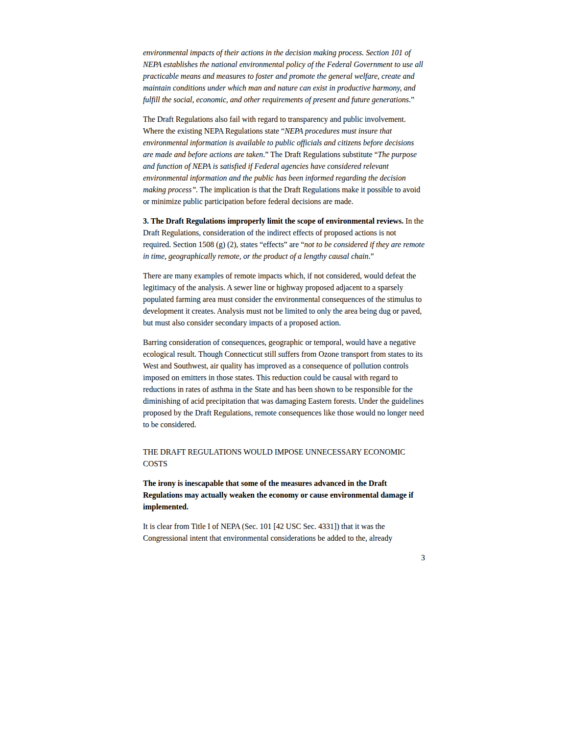environmental impacts of their actions in the decision making process. Section 101 of NEPA establishes the national environmental policy of the Federal Government to use all practicable means and measures to foster and promote the general welfare, create and maintain conditions under which man and nature can exist in productive harmony, and fulfill the social, economic, and other requirements of present and future generations.”
The Draft Regulations also fail with regard to transparency and public involvement. Where the existing NEPA Regulations state “NEPA procedures must insure that environmental information is available to public officials and citizens before decisions are made and before actions are taken.” The Draft Regulations substitute “The purpose and function of NEPA is satisfied if Federal agencies have considered relevant environmental information and the public has been informed regarding the decision making process”. The implication is that the Draft Regulations make it possible to avoid or minimize public participation before federal decisions are made.
3. The Draft Regulations improperly limit the scope of environmental reviews. In the Draft Regulations, consideration of the indirect effects of proposed actions is not required. Section 1508 (g) (2), states “effects” are “not to be considered if they are remote in time, geographically remote, or the product of a lengthy causal chain.”
There are many examples of remote impacts which, if not considered, would defeat the legitimacy of the analysis. A sewer line or highway proposed adjacent to a sparsely populated farming area must consider the environmental consequences of the stimulus to development it creates. Analysis must not be limited to only the area being dug or paved, but must also consider secondary impacts of a proposed action.
Barring consideration of consequences, geographic or temporal, would have a negative ecological result. Though Connecticut still suffers from Ozone transport from states to its West and Southwest, air quality has improved as a consequence of pollution controls imposed on emitters in those states. This reduction could be causal with regard to reductions in rates of asthma in the State and has been shown to be responsible for the diminishing of acid precipitation that was damaging Eastern forests. Under the guidelines proposed by the Draft Regulations, remote consequences like those would no longer need to be considered.
THE DRAFT REGULATIONS WOULD IMPOSE UNNECESSARY ECONOMIC COSTS
The irony is inescapable that some of the measures advanced in the Draft Regulations may actually weaken the economy or cause environmental damage if implemented.
It is clear from Title I of NEPA (Sec. 101 [42 USC Sec. 4331]) that it was the Congressional intent that environmental considerations be added to the, already
3